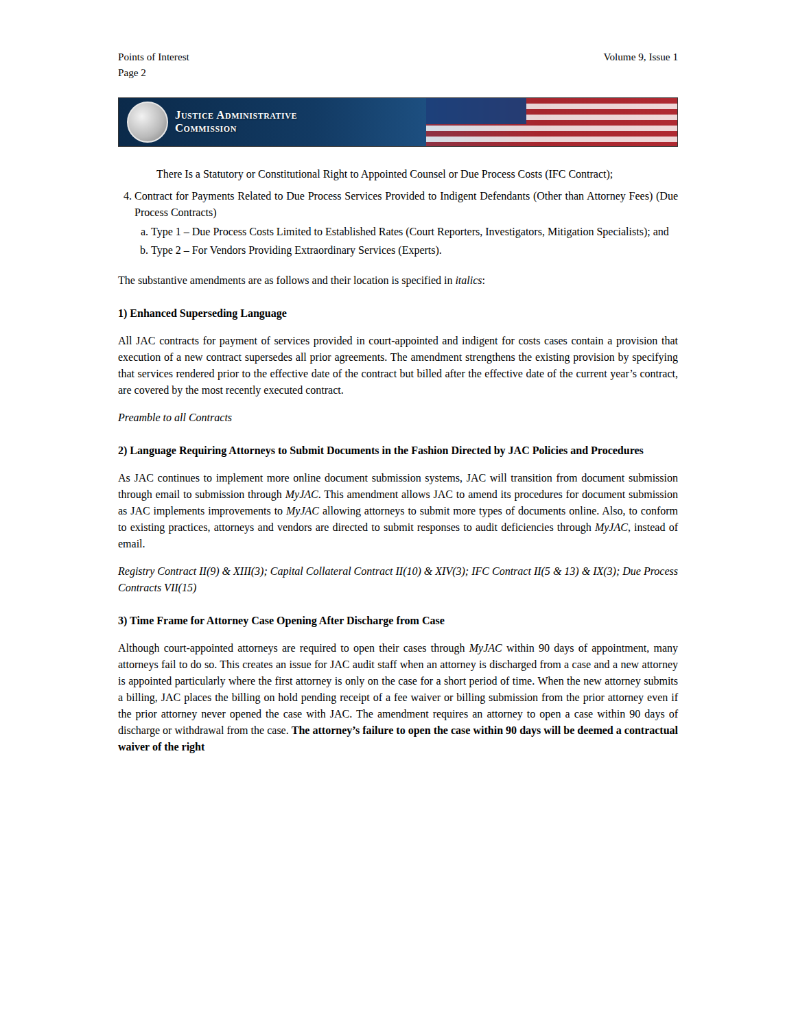Points of Interest
Page 2
Volume 9, Issue 1
Justice Administrative
Commission
There Is a Statutory or Constitutional Right to Appointed Counsel or Due Process Costs (IFC Contract);
Contract for Payments Related to Due Process Services Provided to Indigent Defendants (Other than Attorney Fees) (Due Process Contracts)
Type 1 – Due Process Costs Limited to Established Rates (Court Reporters, Investigators, Mitigation Specialists); and
Type 2 – For Vendors Providing Extraordinary Services (Experts).
The substantive amendments are as follows and their location is specified in italics:
1) Enhanced Superseding Language
All JAC contracts for payment of services provided in court-appointed and indigent for costs cases contain a provision that execution of a new contract supersedes all prior agreements. The amendment strengthens the existing provision by specifying that services rendered prior to the effective date of the contract but billed after the effective date of the current year’s contract, are covered by the most recently executed contract.
Preamble to all Contracts
2) Language Requiring Attorneys to Submit Documents in the Fashion Directed by JAC Policies and Procedures
As JAC continues to implement more online document submission systems, JAC will transition from document submission through email to submission through MyJAC. This amendment allows JAC to amend its procedures for document submission as JAC implements improvements to MyJAC allowing attorneys to submit more types of documents online. Also, to conform to existing practices, attorneys and vendors are directed to submit responses to audit deficiencies through MyJAC, instead of email.
Registry Contract II(9) & XIII(3); Capital Collateral Contract II(10) & XIV(3); IFC Contract II(5 & 13) & IX(3); Due Process Contracts VII(15)
3) Time Frame for Attorney Case Opening After Discharge from Case
Although court-appointed attorneys are required to open their cases through MyJAC within 90 days of appointment, many attorneys fail to do so. This creates an issue for JAC audit staff when an attorney is discharged from a case and a new attorney is appointed particularly where the first attorney is only on the case for a short period of time. When the new attorney submits a billing, JAC places the billing on hold pending receipt of a fee waiver or billing submission from the prior attorney even if the prior attorney never opened the case with JAC. The amendment requires an attorney to open a case within 90 days of discharge or withdrawal from the case. The attorney’s failure to open the case within 90 days will be deemed a contractual waiver of the right